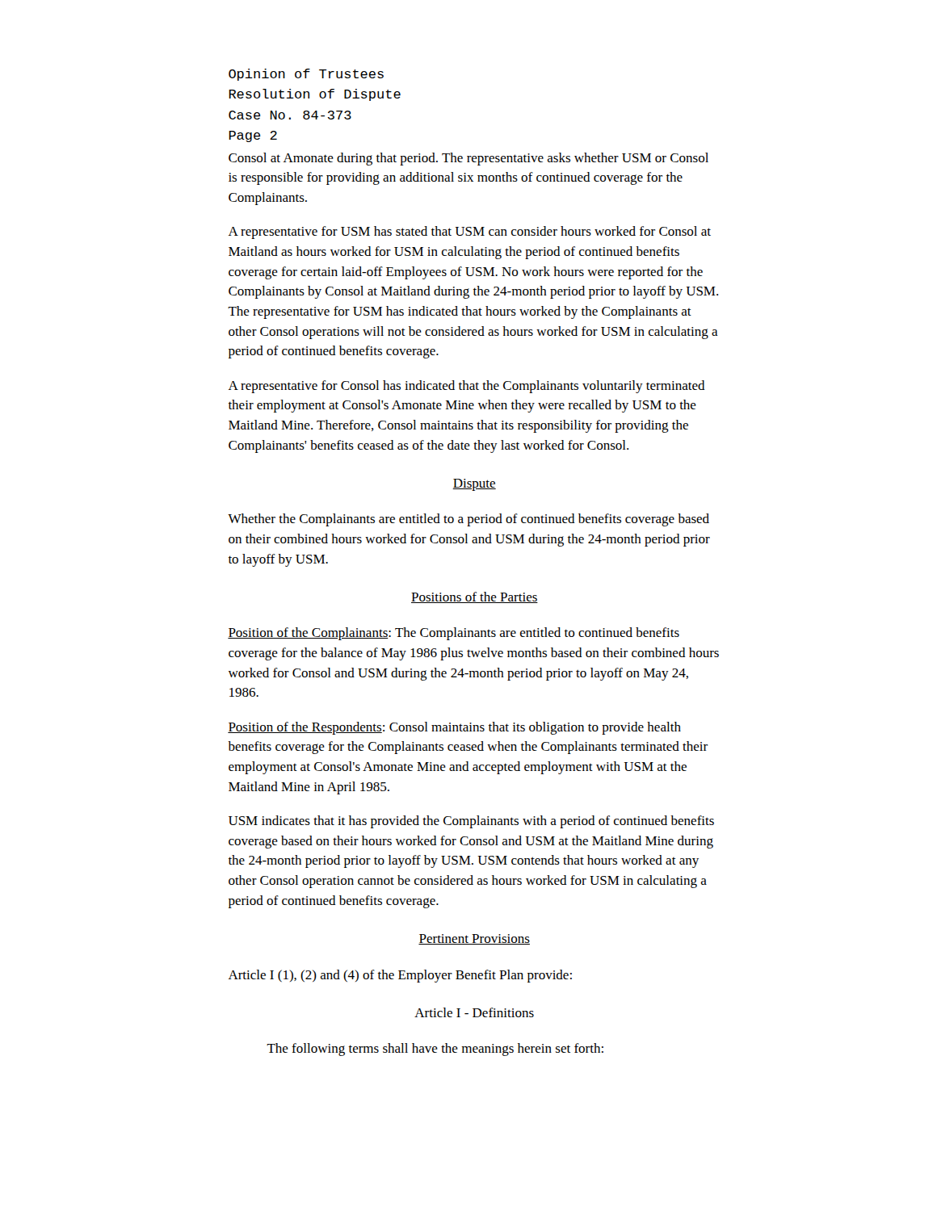Opinion of Trustees
Resolution of Dispute
Case No. 84-373
Page 2
Consol at Amonate during that period. The representative asks whether USM or Consol is responsible for providing an additional six months of continued coverage for the Complainants.
A representative for USM has stated that USM can consider hours worked for Consol at Maitland as hours worked for USM in calculating the period of continued benefits coverage for certain laid-off Employees of USM. No work hours were reported for the Complainants by Consol at Maitland during the 24-month period prior to layoff by USM. The representative for USM has indicated that hours worked by the Complainants at other Consol operations will not be considered as hours worked for USM in calculating a period of continued benefits coverage.
A representative for Consol has indicated that the Complainants voluntarily terminated their employment at Consol's Amonate Mine when they were recalled by USM to the Maitland Mine. Therefore, Consol maintains that its responsibility for providing the Complainants' benefits ceased as of the date they last worked for Consol.
Dispute
Whether the Complainants are entitled to a period of continued benefits coverage based on their combined hours worked for Consol and USM during the 24-month period prior to layoff by USM.
Positions of the Parties
Position of the Complainants: The Complainants are entitled to continued benefits coverage for the balance of May 1986 plus twelve months based on their combined hours worked for Consol and USM during the 24-month period prior to layoff on May 24, 1986.
Position of the Respondents: Consol maintains that its obligation to provide health benefits coverage for the Complainants ceased when the Complainants terminated their employment at Consol's Amonate Mine and accepted employment with USM at the Maitland Mine in April 1985.
USM indicates that it has provided the Complainants with a period of continued benefits coverage based on their hours worked for Consol and USM at the Maitland Mine during the 24-month period prior to layoff by USM. USM contends that hours worked at any other Consol operation cannot be considered as hours worked for USM in calculating a period of continued benefits coverage.
Pertinent Provisions
Article I (1), (2) and (4) of the Employer Benefit Plan provide:
Article I - Definitions
The following terms shall have the meanings herein set forth: